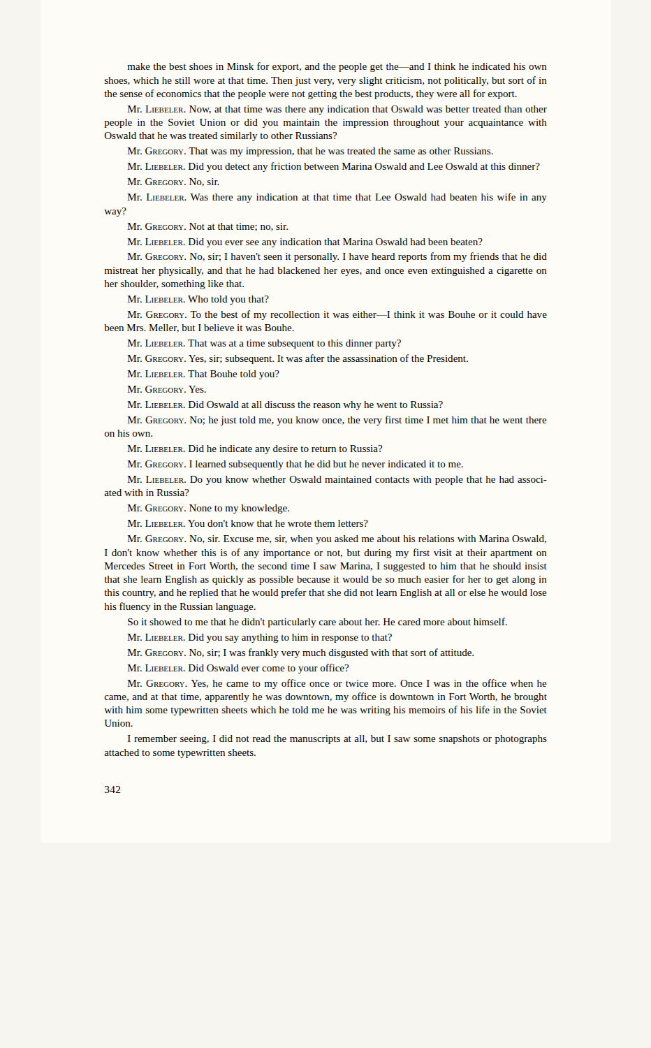make the best shoes in Minsk for export, and the people get the—and I think he indicated his own shoes, which he still wore at that time. Then just very, very slight criticism, not politically, but sort of in the sense of economics that the people were not getting the best products, they were all for export.
Mr. Liebeler. Now, at that time was there any indication that Oswald was better treated than other people in the Soviet Union or did you maintain the impression throughout your acquaintance with Oswald that he was treated similarly to other Russians?
Mr. Gregory. That was my impression, that he was treated the same as other Russians.
Mr. Liebeler. Did you detect any friction between Marina Oswald and Lee Oswald at this dinner?
Mr. Gregory. No, sir.
Mr. Liebeler. Was there any indication at that time that Lee Oswald had beaten his wife in any way?
Mr. Gregory. Not at that time; no, sir.
Mr. Liebeler. Did you ever see any indication that Marina Oswald had been beaten?
Mr. Gregory. No, sir; I haven't seen it personally. I have heard reports from my friends that he did mistreat her physically, and that he had blackened her eyes, and once even extinguished a cigarette on her shoulder, something like that.
Mr. Liebeler. Who told you that?
Mr. Gregory. To the best of my recollection it was either—I think it was Bouhe or it could have been Mrs. Meller, but I believe it was Bouhe.
Mr. Liebeler. That was at a time subsequent to this dinner party?
Mr. Gregory. Yes, sir; subsequent. It was after the assassination of the President.
Mr. Liebeler. That Bouhe told you?
Mr. Gregory. Yes.
Mr. Liebeler. Did Oswald at all discuss the reason why he went to Russia?
Mr. Gregory. No; he just told me, you know once, the very first time I met him that he went there on his own.
Mr. Liebeler. Did he indicate any desire to return to Russia?
Mr. Gregory. I learned subsequently that he did but he never indicated it to me.
Mr. Liebeler. Do you know whether Oswald maintained contacts with people that he had associated with in Russia?
Mr. Gregory. None to my knowledge.
Mr. Liebeler. You don't know that he wrote them letters?
Mr. Gregory. No, sir. Excuse me, sir, when you asked me about his relations with Marina Oswald, I don't know whether this is of any importance or not, but during my first visit at their apartment on Mercedes Street in Fort Worth, the second time I saw Marina, I suggested to him that he should insist that she learn English as quickly as possible because it would be so much easier for her to get along in this country, and he replied that he would prefer that she did not learn English at all or else he would lose his fluency in the Russian language.
So it showed to me that he didn't particularly care about her. He cared more about himself.
Mr. Liebeler. Did you say anything to him in response to that?
Mr. Gregory. No, sir; I was frankly very much disgusted with that sort of attitude.
Mr. Liebeler. Did Oswald ever come to your office?
Mr. Gregory. Yes, he came to my office once or twice more. Once I was in the office when he came, and at that time, apparently he was downtown, my office is downtown in Fort Worth, he brought with him some typewritten sheets which he told me he was writing his memoirs of his life in the Soviet Union.
I remember seeing, I did not read the manuscripts at all, but I saw some snapshots or photographs attached to some typewritten sheets.
342